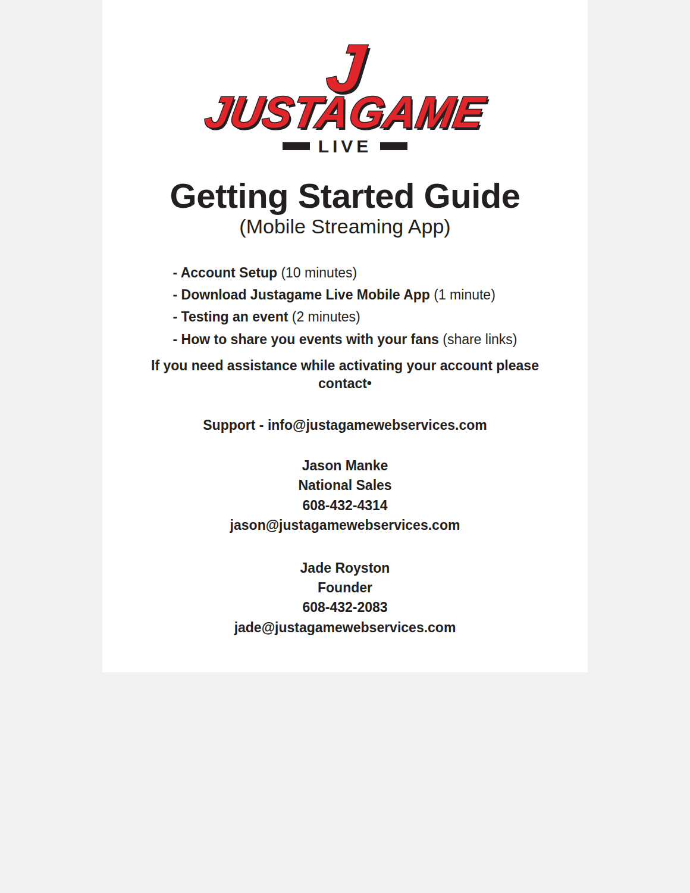J JUSTAGAME LIVE
Getting Started Guide
(Mobile Streaming App)
Account Setup (10 minutes)
Download Justagame Live Mobile App (1 minute)
Testing an event (2 minutes)
How to share you events with your fans (share links)
If you need assistance while activating your account please contact•
Support - info@justagamewebservices.com
Jason Manke
National Sales
608-432-4314
jason@justagamewebservices.com
Jade Royston
Founder
608-432-2083
jade@justagamewebservices.com